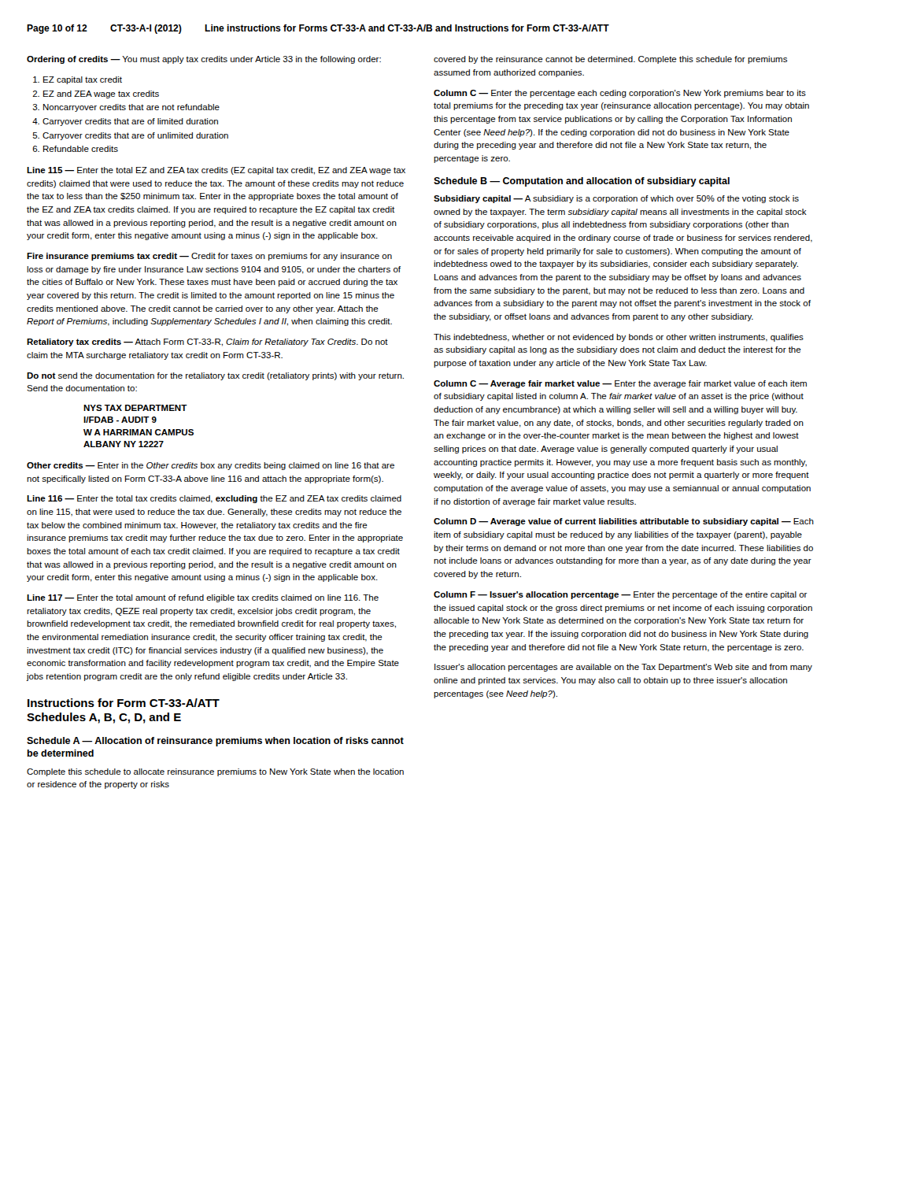Page 10 of 12 CT-33-A-I (2012) Line instructions for Forms CT-33-A and CT-33-A/B and Instructions for Form CT-33-A/ATT
Ordering of credits — You must apply tax credits under Article 33 in the following order:
EZ capital tax credit
EZ and ZEA wage tax credits
Noncarryover credits that are not refundable
Carryover credits that are of limited duration
Carryover credits that are of unlimited duration
Refundable credits
Line 115 — Enter the total EZ and ZEA tax credits (EZ capital tax credit, EZ and ZEA wage tax credits) claimed that were used to reduce the tax. The amount of these credits may not reduce the tax to less than the $250 minimum tax. Enter in the appropriate boxes the total amount of the EZ and ZEA tax credits claimed. If you are required to recapture the EZ capital tax credit that was allowed in a previous reporting period, and the result is a negative credit amount on your credit form, enter this negative amount using a minus (-) sign in the applicable box.
Fire insurance premiums tax credit — Credit for taxes on premiums for any insurance on loss or damage by fire under Insurance Law sections 9104 and 9105, or under the charters of the cities of Buffalo or New York. These taxes must have been paid or accrued during the tax year covered by this return. The credit is limited to the amount reported on line 15 minus the credits mentioned above. The credit cannot be carried over to any other year. Attach the Report of Premiums, including Supplementary Schedules I and II, when claiming this credit.
Retaliatory tax credits — Attach Form CT-33-R, Claim for Retaliatory Tax Credits. Do not claim the MTA surcharge retaliatory tax credit on Form CT-33-R.
Do not send the documentation for the retaliatory tax credit (retaliatory prints) with your return. Send the documentation to:
NYS TAX DEPARTMENT
I/FDAB - AUDIT 9
W A HARRIMAN CAMPUS
ALBANY NY 12227
Other credits — Enter in the Other credits box any credits being claimed on line 16 that are not specifically listed on Form CT-33-A above line 116 and attach the appropriate form(s).
Line 116 — Enter the total tax credits claimed, excluding the EZ and ZEA tax credits claimed on line 115, that were used to reduce the tax due. Generally, these credits may not reduce the tax below the combined minimum tax. However, the retaliatory tax credits and the fire insurance premiums tax credit may further reduce the tax due to zero. Enter in the appropriate boxes the total amount of each tax credit claimed. If you are required to recapture a tax credit that was allowed in a previous reporting period, and the result is a negative credit amount on your credit form, enter this negative amount using a minus (-) sign in the applicable box.
Line 117 — Enter the total amount of refund eligible tax credits claimed on line 116. The retaliatory tax credits, QEZE real property tax credit, excelsior jobs credit program, the brownfield redevelopment tax credit, the remediated brownfield credit for real property taxes, the environmental remediation insurance credit, the security officer training tax credit, the investment tax credit (ITC) for financial services industry (if a qualified new business), the economic transformation and facility redevelopment program tax credit, and the Empire State jobs retention program credit are the only refund eligible credits under Article 33.
Instructions for Form CT-33-A/ATT
Schedules A, B, C, D, and E
Schedule A — Allocation of reinsurance premiums when location of risks cannot be determined
Complete this schedule to allocate reinsurance premiums to New York State when the location or residence of the property or risks
covered by the reinsurance cannot be determined. Complete this schedule for premiums assumed from authorized companies.
Column C — Enter the percentage each ceding corporation's New York premiums bear to its total premiums for the preceding tax year (reinsurance allocation percentage). You may obtain this percentage from tax service publications or by calling the Corporation Tax Information Center (see Need help?). If the ceding corporation did not do business in New York State during the preceding year and therefore did not file a New York State tax return, the percentage is zero.
Schedule B — Computation and allocation of subsidiary capital
Subsidiary capital — A subsidiary is a corporation of which over 50% of the voting stock is owned by the taxpayer. The term subsidiary capital means all investments in the capital stock of subsidiary corporations, plus all indebtedness from subsidiary corporations (other than accounts receivable acquired in the ordinary course of trade or business for services rendered, or for sales of property held primarily for sale to customers). When computing the amount of indebtedness owed to the taxpayer by its subsidiaries, consider each subsidiary separately. Loans and advances from the parent to the subsidiary may be offset by loans and advances from the same subsidiary to the parent, but may not be reduced to less than zero. Loans and advances from a subsidiary to the parent may not offset the parent's investment in the stock of the subsidiary, or offset loans and advances from parent to any other subsidiary.
This indebtedness, whether or not evidenced by bonds or other written instruments, qualifies as subsidiary capital as long as the subsidiary does not claim and deduct the interest for the purpose of taxation under any article of the New York State Tax Law.
Column C — Average fair market value — Enter the average fair market value of each item of subsidiary capital listed in column A. The fair market value of an asset is the price (without deduction of any encumbrance) at which a willing seller will sell and a willing buyer will buy. The fair market value, on any date, of stocks, bonds, and other securities regularly traded on an exchange or in the over-the-counter market is the mean between the highest and lowest selling prices on that date. Average value is generally computed quarterly if your usual accounting practice permits it. However, you may use a more frequent basis such as monthly, weekly, or daily. If your usual accounting practice does not permit a quarterly or more frequent computation of the average value of assets, you may use a semiannual or annual computation if no distortion of average fair market value results.
Column D — Average value of current liabilities attributable to subsidiary capital — Each item of subsidiary capital must be reduced by any liabilities of the taxpayer (parent), payable by their terms on demand or not more than one year from the date incurred. These liabilities do not include loans or advances outstanding for more than a year, as of any date during the year covered by the return.
Column F — Issuer's allocation percentage — Enter the percentage of the entire capital or the issued capital stock or the gross direct premiums or net income of each issuing corporation allocable to New York State as determined on the corporation's New York State tax return for the preceding tax year. If the issuing corporation did not do business in New York State during the preceding year and therefore did not file a New York State return, the percentage is zero.
Issuer's allocation percentages are available on the Tax Department's Web site and from many online and printed tax services. You may also call to obtain up to three issuer's allocation percentages (see Need help?).